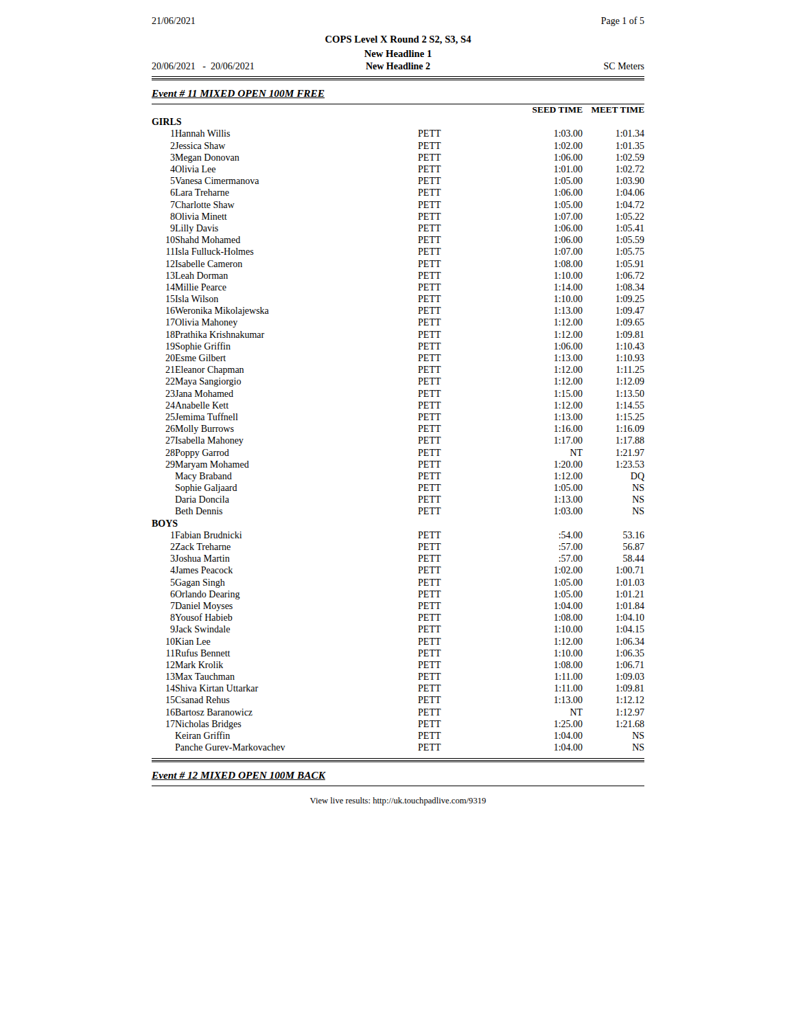21/06/2021
Page 1 of 5
COPS Level X Round 2 S2, S3, S4
New Headline 1
20/06/2021 - 20/06/2021
New Headline 2
SC Meters
Event # 11 MIXED OPEN 100M FREE
| | | | SEED TIME | MEET TIME |
| --- | --- | --- | --- | --- |
| GIRLS |
| 1 | Hannah Willis | PETT | 1:03.00 | 1:01.34 |
| 2 | Jessica Shaw | PETT | 1:02.00 | 1:01.35 |
| 3 | Megan Donovan | PETT | 1:06.00 | 1:02.59 |
| 4 | Olivia Lee | PETT | 1:01.00 | 1:02.72 |
| 5 | Vanesa Cimermanova | PETT | 1:05.00 | 1:03.90 |
| 6 | Lara Treharne | PETT | 1:06.00 | 1:04.06 |
| 7 | Charlotte Shaw | PETT | 1:05.00 | 1:04.72 |
| 8 | Olivia Minett | PETT | 1:07.00 | 1:05.22 |
| 9 | Lilly Davis | PETT | 1:06.00 | 1:05.41 |
| 10 | Shahd Mohamed | PETT | 1:06.00 | 1:05.59 |
| 11 | Isla Fulluck-Holmes | PETT | 1:07.00 | 1:05.75 |
| 12 | Isabelle Cameron | PETT | 1:08.00 | 1:05.91 |
| 13 | Leah Dorman | PETT | 1:10.00 | 1:06.72 |
| 14 | Millie Pearce | PETT | 1:14.00 | 1:08.34 |
| 15 | Isla Wilson | PETT | 1:10.00 | 1:09.25 |
| 16 | Weronika Mikolajewska | PETT | 1:13.00 | 1:09.47 |
| 17 | Olivia Mahoney | PETT | 1:12.00 | 1:09.65 |
| 18 | Prathika Krishnakumar | PETT | 1:12.00 | 1:09.81 |
| 19 | Sophie Griffin | PETT | 1:06.00 | 1:10.43 |
| 20 | Esme Gilbert | PETT | 1:13.00 | 1:10.93 |
| 21 | Eleanor Chapman | PETT | 1:12.00 | 1:11.25 |
| 22 | Maya Sangiorgio | PETT | 1:12.00 | 1:12.09 |
| 23 | Jana Mohamed | PETT | 1:15.00 | 1:13.50 |
| 24 | Anabelle Kett | PETT | 1:12.00 | 1:14.55 |
| 25 | Jemima Tuffnell | PETT | 1:13.00 | 1:15.25 |
| 26 | Molly Burrows | PETT | 1:16.00 | 1:16.09 |
| 27 | Isabella Mahoney | PETT | 1:17.00 | 1:17.88 |
| 28 | Poppy Garrod | PETT | NT | 1:21.97 |
| 29 | Maryam Mohamed | PETT | 1:20.00 | 1:23.53 |
| | Macy Braband | PETT | 1:12.00 | DQ |
| | Sophie Galjaard | PETT | 1:05.00 | NS |
| | Daria Doncila | PETT | 1:13.00 | NS |
| | Beth Dennis | PETT | 1:03.00 | NS |
| BOYS |
| 1 | Fabian Brudnicki | PETT | :54.00 | 53.16 |
| 2 | Zack Treharne | PETT | :57.00 | 56.87 |
| 3 | Joshua Martin | PETT | :57.00 | 58.44 |
| 4 | James Peacock | PETT | 1:02.00 | 1:00.71 |
| 5 | Gagan Singh | PETT | 1:05.00 | 1:01.03 |
| 6 | Orlando Dearing | PETT | 1:05.00 | 1:01.21 |
| 7 | Daniel Moyses | PETT | 1:04.00 | 1:01.84 |
| 8 | Yousof Habieb | PETT | 1:08.00 | 1:04.10 |
| 9 | Jack Swindale | PETT | 1:10.00 | 1:04.15 |
| 10 | Kian Lee | PETT | 1:12.00 | 1:06.34 |
| 11 | Rufus Bennett | PETT | 1:10.00 | 1:06.35 |
| 12 | Mark Krolik | PETT | 1:08.00 | 1:06.71 |
| 13 | Max Tauchman | PETT | 1:11.00 | 1:09.03 |
| 14 | Shiva Kirtan Uttarkar | PETT | 1:11.00 | 1:09.81 |
| 15 | Csanad Rehus | PETT | 1:13.00 | 1:12.12 |
| 16 | Bartosz Baranowicz | PETT | NT | 1:12.97 |
| 17 | Nicholas Bridges | PETT | 1:25.00 | 1:21.68 |
| | Keiran Griffin | PETT | 1:04.00 | NS |
| | Panche Gurev-Markovachev | PETT | 1:04.00 | NS |
Event # 12 MIXED OPEN 100M BACK
View live results: http://uk.touchpadlive.com/9319